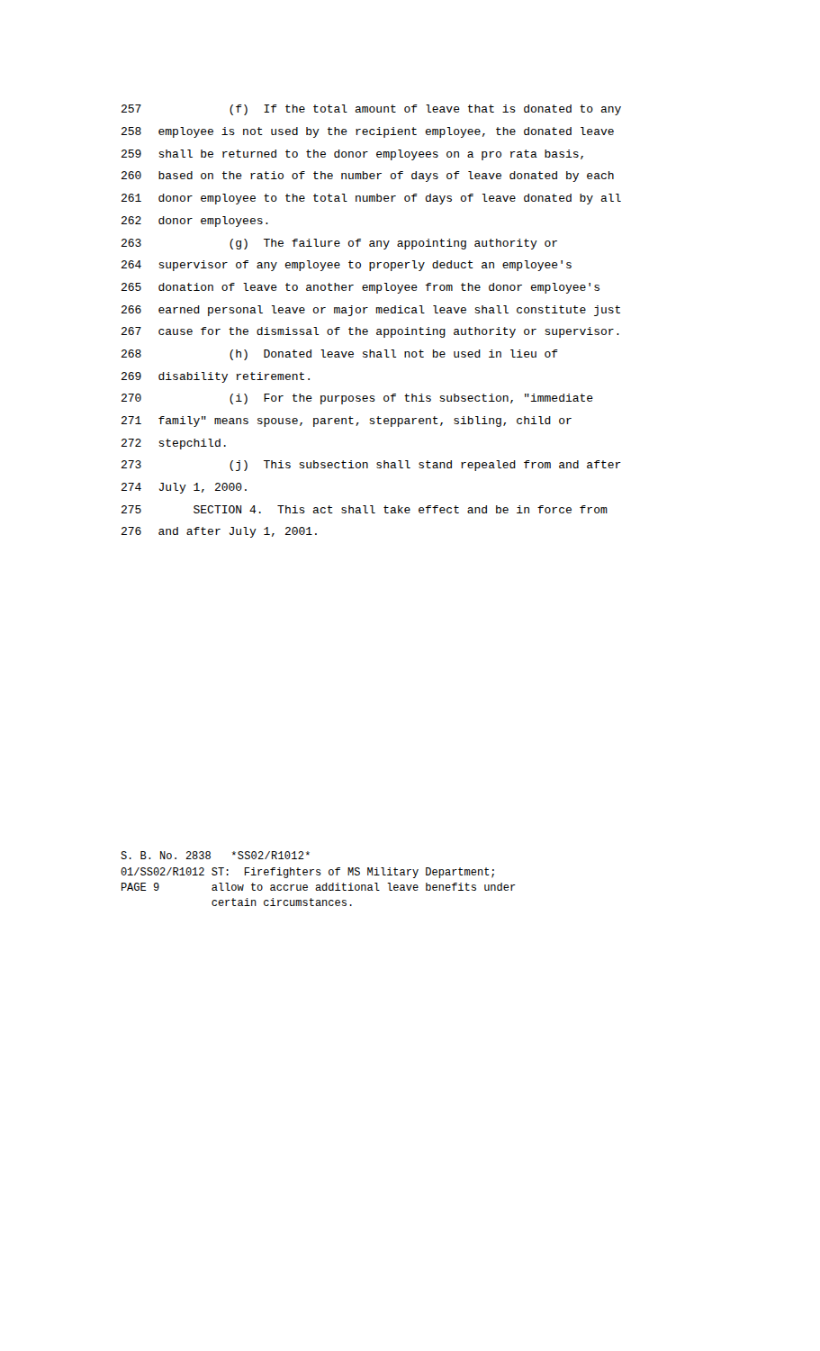257 (f) If the total amount of leave that is donated to any
258 employee is not used by the recipient employee, the donated leave
259 shall be returned to the donor employees on a pro rata basis,
260 based on the ratio of the number of days of leave donated by each
261 donor employee to the total number of days of leave donated by all
262 donor employees.
263 (g) The failure of any appointing authority or
264 supervisor of any employee to properly deduct an employee's
265 donation of leave to another employee from the donor employee's
266 earned personal leave or major medical leave shall constitute just
267 cause for the dismissal of the appointing authority or supervisor.
268 (h) Donated leave shall not be used in lieu of
269 disability retirement.
270 (i) For the purposes of this subsection, "immediate
271 family" means spouse, parent, stepparent, sibling, child or
272 stepchild.
273 (j) This subsection shall stand repealed from and after
274 July 1, 2000.
275 SECTION 4. This act shall take effect and be in force from
276 and after July 1, 2001.
S. B. No. 2838
*SS02/R1012*
01/SS02/R1012
ST: Firefighters of MS Military Department;
PAGE 9
allow to accrue additional leave benefits under
certain circumstances.